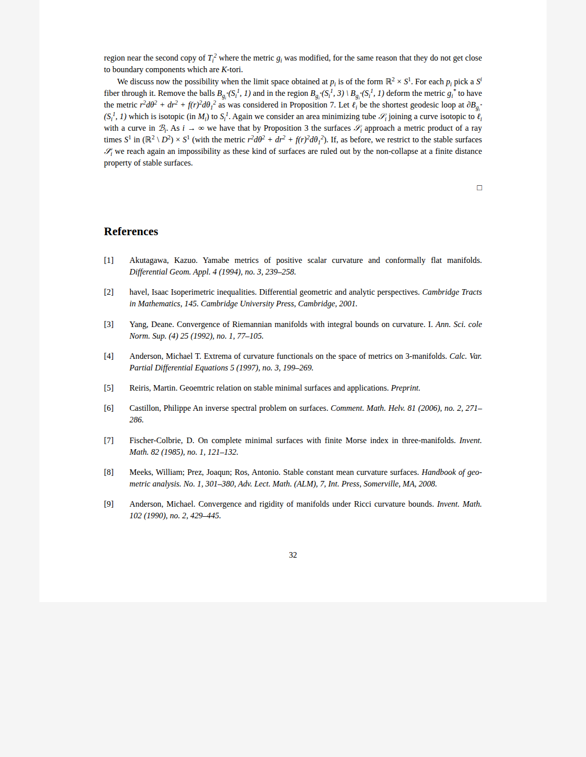region near the second copy of Ti2 where the metric gi was modified, for the same reason that they do not get close to boundary components which are K-tori.
We discuss now the possibility when the limit space obtained at pi is of the form ℝ2 × S1. For each pi pick a Si fiber through it. Remove the balls Bgi*(Si1, 1) and in the region Bgi*(Si1, 3) \ Bgi*(Si1, 1) deform the metric gi* to have the metric r2dθ2 + dr2 + f(r)2dθ12 as was considered in Proposition 7. Let ℓi be the shortest geodesic loop at ∂Bgi*(Si1, 1) which is isotopic (in Mi) to Si1. Again we consider an area minimizing tube 𝒮i joining a curve isotopic to ℓi with a curve in ℬi. As i → ∞ we have that by Proposition 3 the surfaces 𝒮i approach a metric product of a ray times S1 in (ℝ2 \ D2) × S1 (with the metric r2dθ2 + dr2 + f(r)2dθ12). If, as before, we restrict to the stable surfaces 𝒮̄i we reach again an impossibility as these kind of surfaces are ruled out by the non-collapse at a finite distance property of stable surfaces.
□
References
[1] Akutagawa, Kazuo. Yamabe metrics of positive scalar curvature and conformally flat manifolds. Differential Geom. Appl. 4 (1994), no. 3, 239–258.
[2] havel, Isaac Isoperimetric inequalities. Differential geometric and analytic perspectives. Cambridge Tracts in Mathematics, 145. Cambridge University Press, Cambridge, 2001.
[3] Yang, Deane. Convergence of Riemannian manifolds with integral bounds on curvature. I. Ann. Sci. cole Norm. Sup. (4) 25 (1992), no. 1, 77–105.
[4] Anderson, Michael T. Extrema of curvature functionals on the space of metrics on 3-manifolds. Calc. Var. Partial Differential Equations 5 (1997), no. 3, 199–269.
[5] Reiris, Martin. Geoemtric relation on stable minimal surfaces and applications. Preprint.
[6] Castillon, Philippe An inverse spectral problem on surfaces. Comment. Math. Helv. 81 (2006), no. 2, 271–286.
[7] Fischer-Colbrie, D. On complete minimal surfaces with finite Morse index in three-manifolds. Invent. Math. 82 (1985), no. 1, 121–132.
[8] Meeks, William; Prez, Joaqun; Ros, Antonio. Stable constant mean curvature surfaces. Handbook of geometric analysis. No. 1, 301–380, Adv. Lect. Math. (ALM), 7, Int. Press, Somerville, MA, 2008.
[9] Anderson, Michael. Convergence and rigidity of manifolds under Ricci curvature bounds. Invent. Math. 102 (1990), no. 2, 429–445.
32